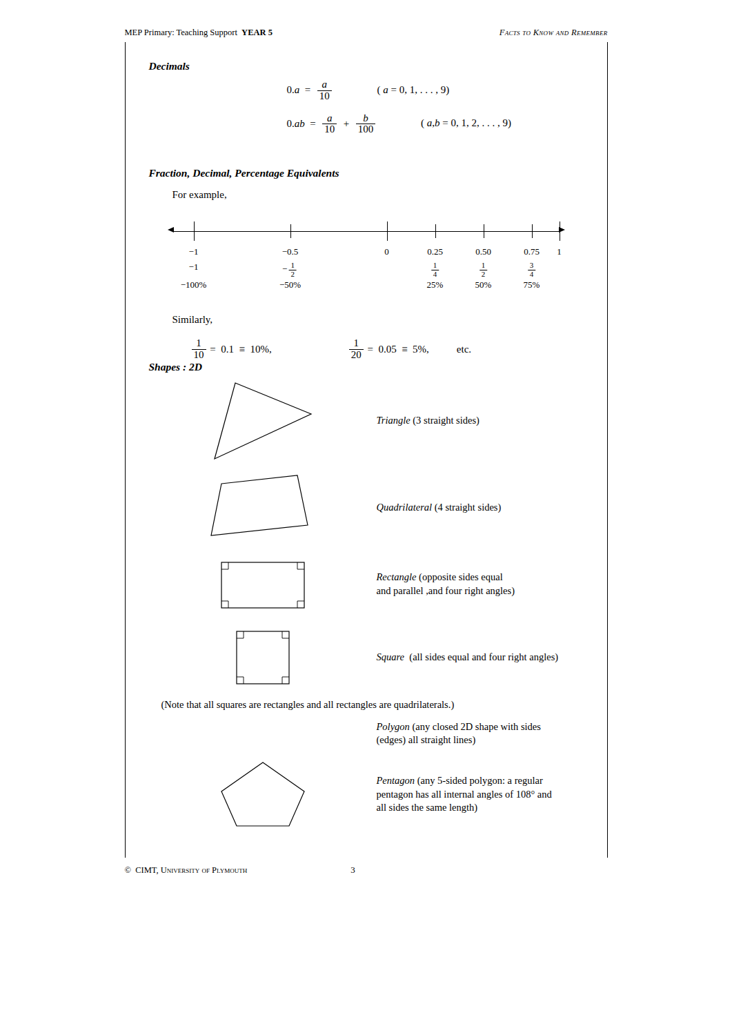MEP Primary: Teaching Support YEAR 5
Facts to Know and Remember
Decimals
0.a = a 10 ( a = 0, 1, . . . , 9)
0.ab = a 10 + b 100 ( a,b = 0, 1, 2, . . . , 9)
Fraction, Decimal, Percentage Equivalents
For example,
−1
−0.5
0
0.25
0.50
0.75
1
−1
−12
14
12
34
−100%
−50%
25%
50%
75%
Similarly,
110 = 0.1 ≡ 10%, 120 = 0.05 ≡ 5%, etc.
Shapes : 2D
Triangle (3 straight sides)
Quadrilateral (4 straight sides)
Rectangle (opposite sides equal
and parallel ,and four right angles)
Square (all sides equal and four right angles)
(Note that all squares are rectangles and all rectangles are quadrilaterals.)
Polygon (any closed 2D shape with sides
(edges) all straight lines)
Pentagon (any 5-sided polygon: a regular
pentagon has all internal angles of 108° and
all sides the same length)
© CIMT, University of Plymouth
3